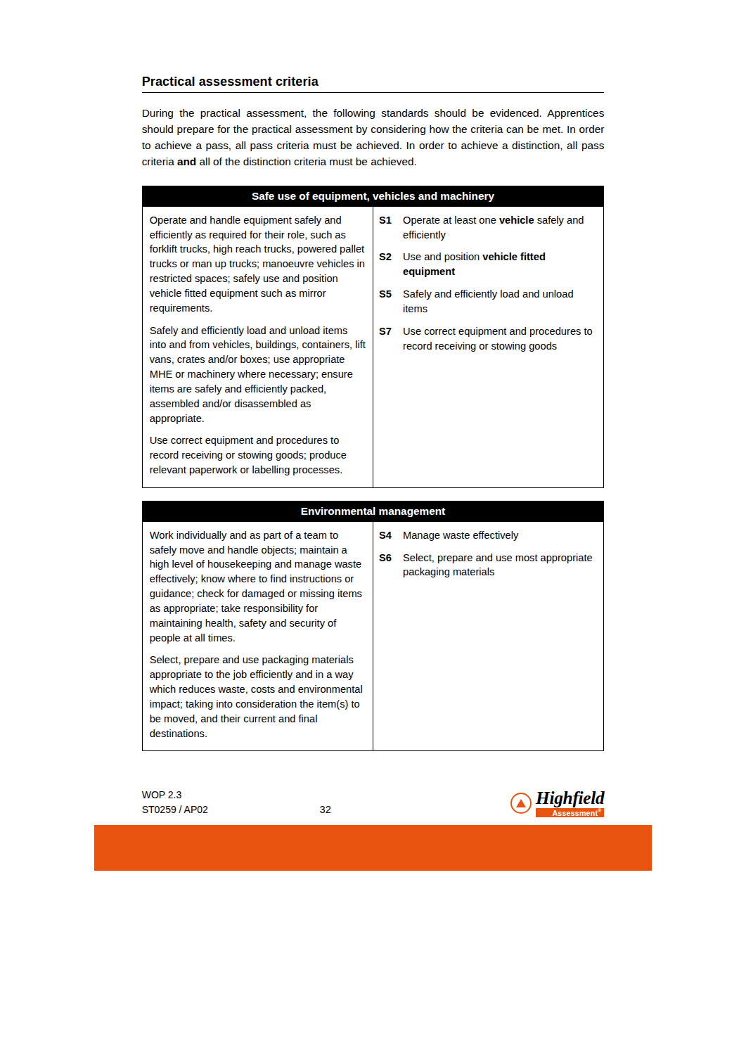Practical assessment criteria
During the practical assessment, the following standards should be evidenced. Apprentices should prepare for the practical assessment by considering how the criteria can be met. In order to achieve a pass, all pass criteria must be achieved. In order to achieve a distinction, all pass criteria and all of the distinction criteria must be achieved.
| Safe use of equipment, vehicles and machinery |
| --- |
| Operate and handle equipment safely and efficiently as required for their role, such as forklift trucks, high reach trucks, powered pallet trucks or man up trucks; manoeuvre vehicles in restricted spaces; safely use and position vehicle fitted equipment such as mirror requirements. Safely and efficiently load and unload items into and from vehicles, buildings, containers, lift vans, crates and/or boxes; use appropriate MHE or machinery where necessary; ensure items are safely and efficiently packed, assembled and/or disassembled as appropriate. Use correct equipment and procedures to record receiving or stowing goods; produce relevant paperwork or labelling processes. | S1 Operate at least one vehicle safely and efficiently S2 Use and position vehicle fitted equipment S5 Safely and efficiently load and unload items S7 Use correct equipment and procedures to record receiving or stowing goods |
| Environmental management |
| --- |
| Work individually and as part of a team to safely move and handle objects; maintain a high level of housekeeping and manage waste effectively; know where to find instructions or guidance; check for damaged or missing items as appropriate; take responsibility for maintaining health, safety and security of people at all times. Select, prepare and use packaging materials appropriate to the job efficiently and in a way which reduces waste, costs and environmental impact; taking into consideration the item(s) to be moved, and their current and final destinations. | S4 Manage waste effectively S6 Select, prepare and use most appropriate packaging materials |
WOP 2.3
ST0259 / AP0232
Highfield Assessment®